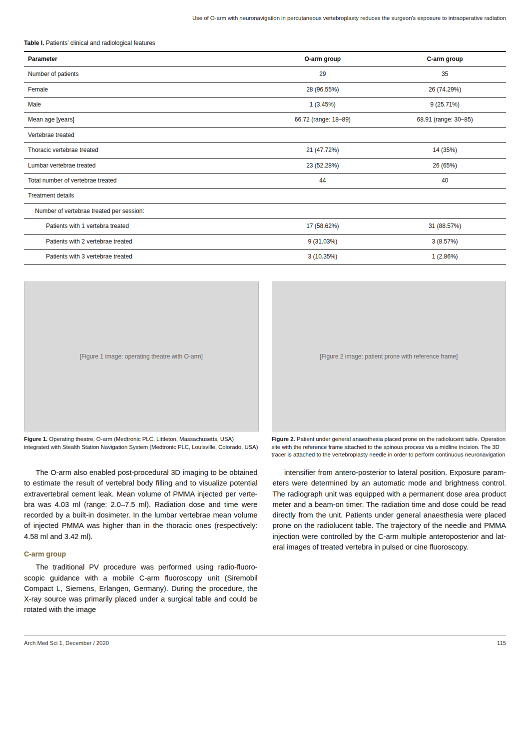Use of O-arm with neuronavigation in percutaneous vertebroplasty reduces the surgeon's exposure to intraoperative radiation
Table I. Patients' clinical and radiological features
| Parameter | O-arm group | C-arm group |
| --- | --- | --- |
| Number of patients | 29 | 35 |
| Female | 28 (96.55%) | 26 (74.29%) |
| Male | 1 (3.45%) | 9 (25.71%) |
| Mean age [years] | 66.72 (range: 18–89) | 68.91 (range: 30–85) |
| Vertebrae treated | | |
| Thoracic vertebrae treated | 21 (47.72%) | 14 (35%) |
| Lumbar vertebrae treated | 23 (52.28%) | 26 (65%) |
| Total number of vertebrae treated | 44 | 40 |
| Treatment details | | |
| Number of vertebrae treated per session: | | |
| Patients with 1 vertebra treated | 17 (58.62%) | 31 (88.57%) |
| Patients with 2 vertebrae treated | 9 (31.03%) | 3 (8.57%) |
| Patients with 3 vertebrae treated | 3 (10.35%) | 1 (2.86%) |
[Figure 1 image: operating theatre with O-arm]
Figure 1. Operating theatre, O-arm (Medtronic PLC, Littleton, Massachusetts, USA) integrated with Stealth Station Navigation System (Medtronic PLC, Louisville, Colorado, USA)
[Figure 2 image: patient prone with reference frame]
Figure 2. Patient under general anaesthesia placed prone on the radiolucent table. Operation site with the reference frame attached to the spinous process via a midline incision. The 3D tracer is attached to the vertebroplasty needle in order to perform continuous neuronavigation
The O-arm also enabled post-procedural 3D imaging to be obtained to estimate the result of vertebral body filling and to visualize potential extravertebral cement leak. Mean volume of PMMA injected per vertebra was 4.03 ml (range: 2.0–7.5 ml). Radiation dose and time were recorded by a built-in dosimeter. In the lumbar vertebrae mean volume of injected PMMA was higher than in the thoracic ones (respectively: 4.58 ml and 3.42 ml).
C-arm group
The traditional PV procedure was performed using radio-fluoroscopic guidance with a mobile C-arm fluoroscopy unit (Siremobil Compact L, Siemens, Erlangen, Germany). During the procedure, the X-ray source was primarily placed under a surgical table and could be rotated with the image
intensifier from antero-posterior to lateral position. Exposure parameters were determined by an automatic mode and brightness control. The radiograph unit was equipped with a permanent dose area product meter and a beam-on timer. The radiation time and dose could be read directly from the unit. Patients under general anaesthesia were placed prone on the radiolucent table. The trajectory of the needle and PMMA injection were controlled by the C-arm multiple anteroposterior and lateral images of treated vertebra in pulsed or cine fluoroscopy.
Arch Med Sci 1, December / 2020
115